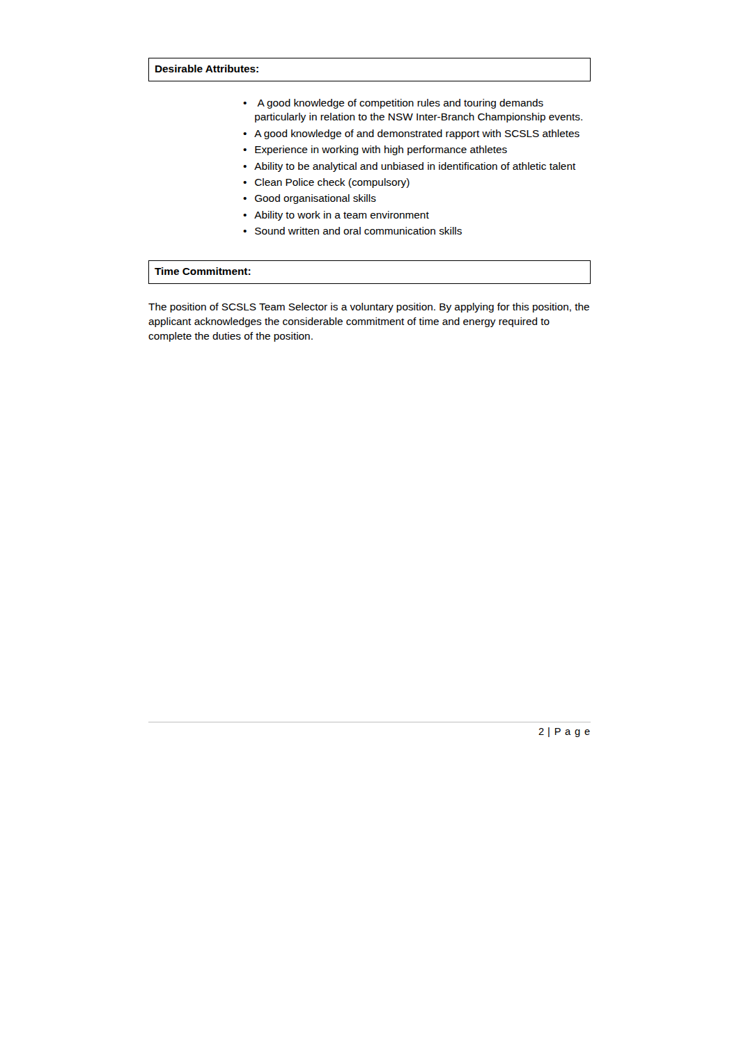Desirable Attributes:
A good knowledge of competition rules and touring demands particularly in relation to the NSW Inter-Branch Championship events.
A good knowledge of and demonstrated rapport with SCSLS athletes
Experience in working with high performance athletes
Ability to be analytical and unbiased in identification of athletic talent
Clean Police check (compulsory)
Good organisational skills
Ability to work in a team environment
Sound written and oral communication skills
Time Commitment:
The position of SCSLS Team Selector is a voluntary position. By applying for this position, the applicant acknowledges the considerable commitment of time and energy required to complete the duties of the position.
2 | P a g e